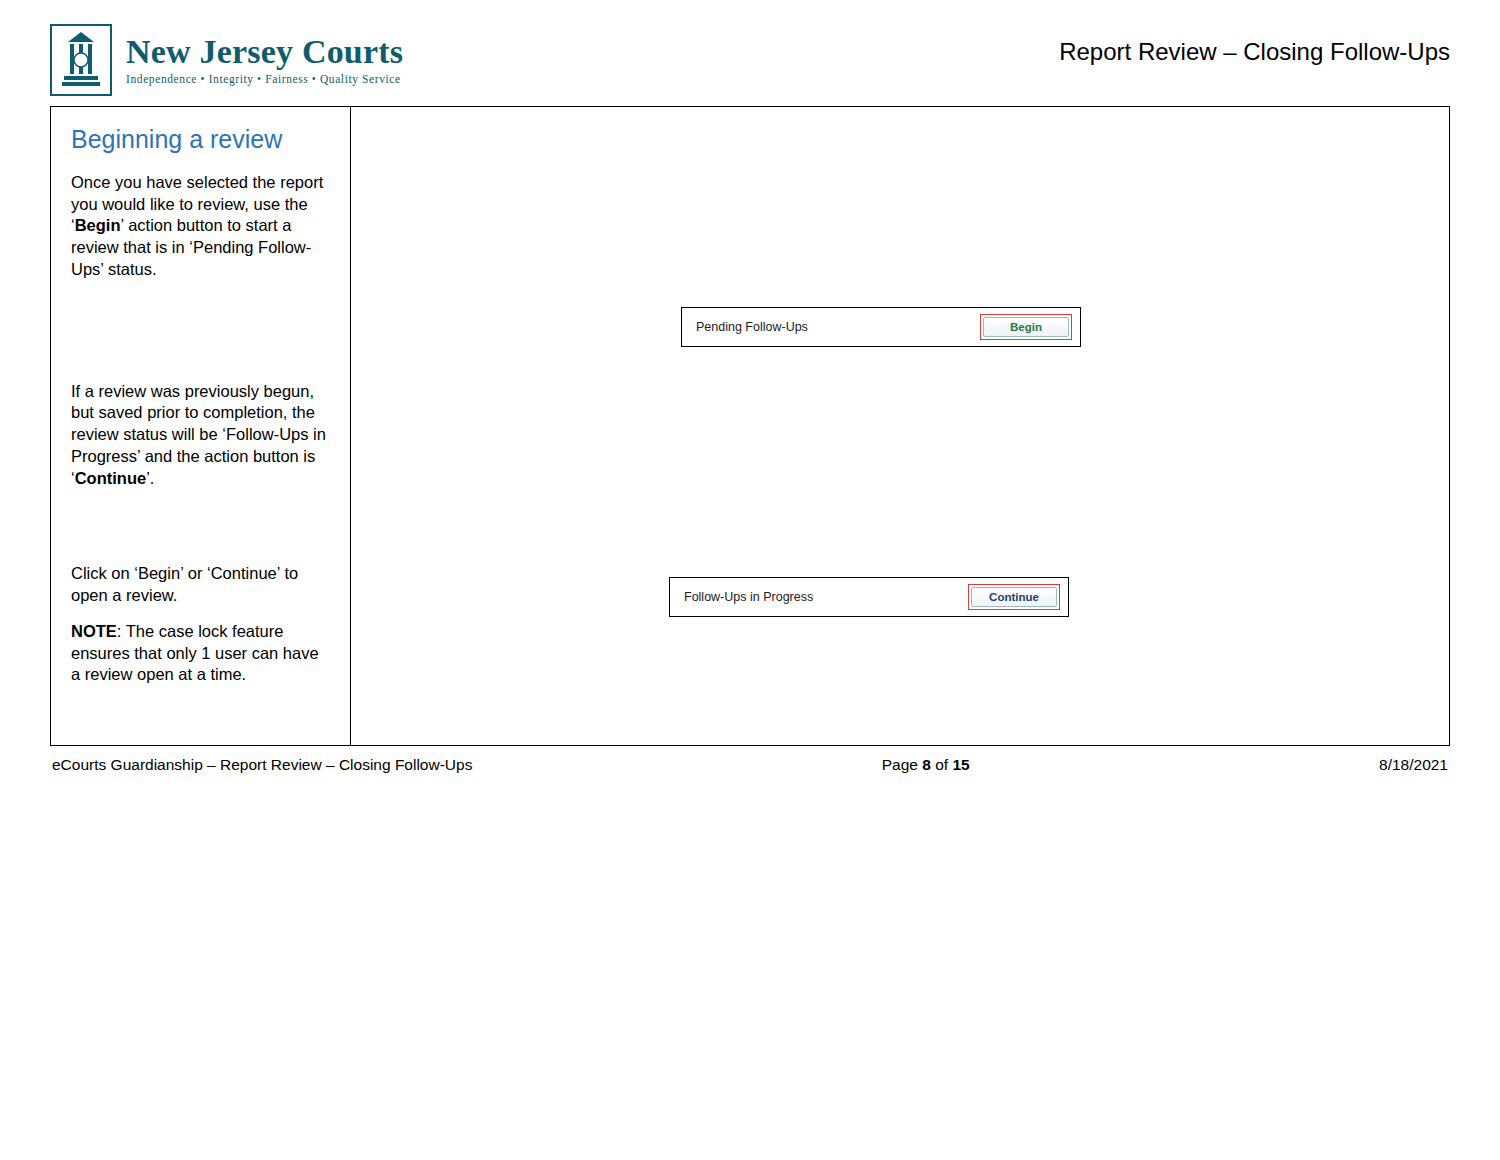New Jersey Courts
Independence • Integrity • Fairness • Quality Service
Report Review – Closing Follow-Ups
Beginning a review
Once you have selected the report you would like to review, use the ‘Begin’ action button to start a review that is in ‘Pending Follow-Ups’ status.
If a review was previously begun, but saved prior to completion, the review status will be ‘Follow-Ups in Progress’ and the action button is ‘Continue’.
Click on ‘Begin’ or ‘Continue’ to open a review.
NOTE: The case lock feature ensures that only 1 user can have a review open at a time.
Pending Follow-Ups Begin
Follow-Ups in Progress Continue
eCourts Guardianship – Report Review – Closing Follow-Ups
Page 8 of 15
8/18/2021